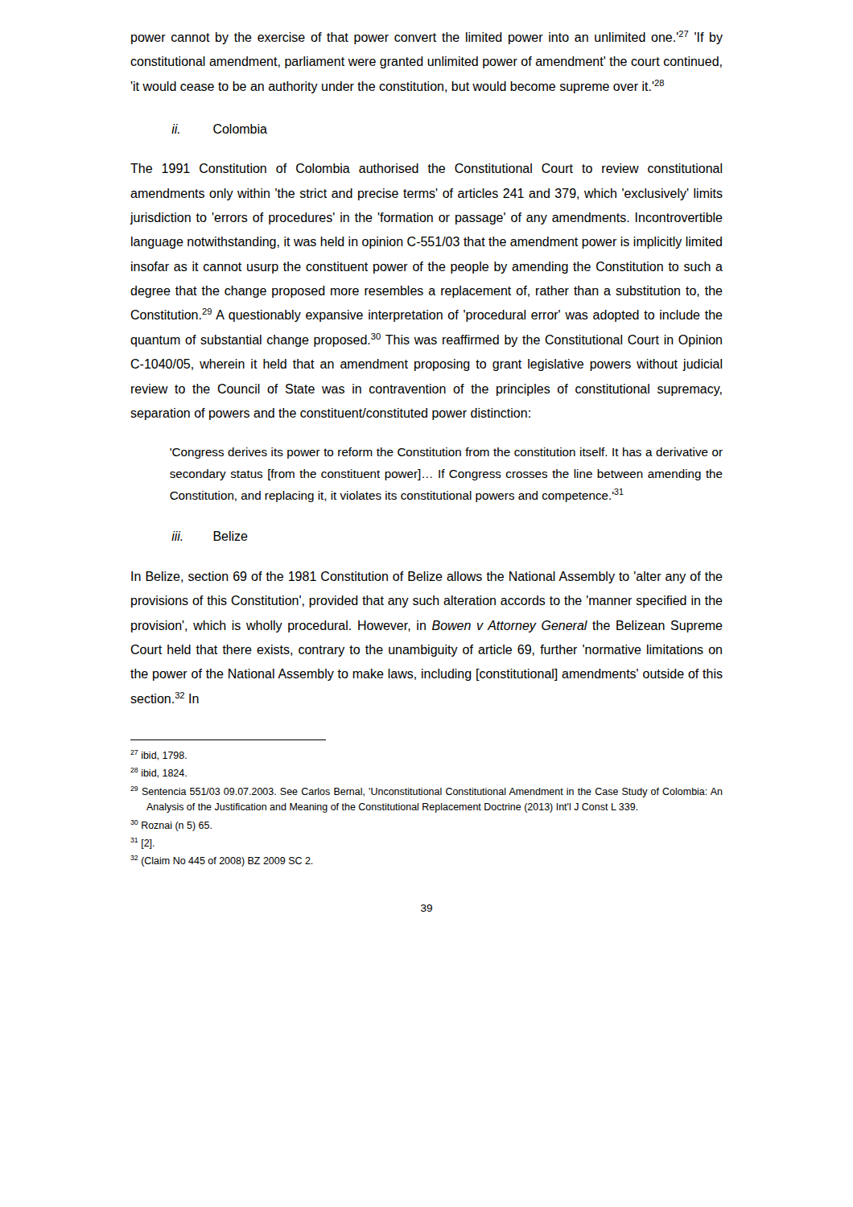power cannot by the exercise of that power convert the limited power into an unlimited one.'27 'If by constitutional amendment, parliament were granted unlimited power of amendment' the court continued, 'it would cease to be an authority under the constitution, but would become supreme over it.'28
ii. Colombia
The 1991 Constitution of Colombia authorised the Constitutional Court to review constitutional amendments only within 'the strict and precise terms' of articles 241 and 379, which 'exclusively' limits jurisdiction to 'errors of procedures' in the 'formation or passage' of any amendments. Incontrovertible language notwithstanding, it was held in opinion C-551/03 that the amendment power is implicitly limited insofar as it cannot usurp the constituent power of the people by amending the Constitution to such a degree that the change proposed more resembles a replacement of, rather than a substitution to, the Constitution.29 A questionably expansive interpretation of 'procedural error' was adopted to include the quantum of substantial change proposed.30 This was reaffirmed by the Constitutional Court in Opinion C-1040/05, wherein it held that an amendment proposing to grant legislative powers without judicial review to the Council of State was in contravention of the principles of constitutional supremacy, separation of powers and the constituent/constituted power distinction:
'Congress derives its power to reform the Constitution from the constitution itself. It has a derivative or secondary status [from the constituent power]… If Congress crosses the line between amending the Constitution, and replacing it, it violates its constitutional powers and competence.'31
iii. Belize
In Belize, section 69 of the 1981 Constitution of Belize allows the National Assembly to 'alter any of the provisions of this Constitution', provided that any such alteration accords to the 'manner specified in the provision', which is wholly procedural. However, in Bowen v Attorney General the Belizean Supreme Court held that there exists, contrary to the unambiguity of article 69, further 'normative limitations on the power of the National Assembly to make laws, including [constitutional] amendments' outside of this section.32 In
27 ibid, 1798.
28 ibid, 1824.
29 Sentencia 551/03 09.07.2003. See Carlos Bernal, 'Unconstitutional Constitutional Amendment in the Case Study of Colombia: An Analysis of the Justification and Meaning of the Constitutional Replacement Doctrine (2013) Int'l J Const L 339.
30 Roznai (n 5) 65.
31 [2].
32 (Claim No 445 of 2008) BZ 2009 SC 2.
39